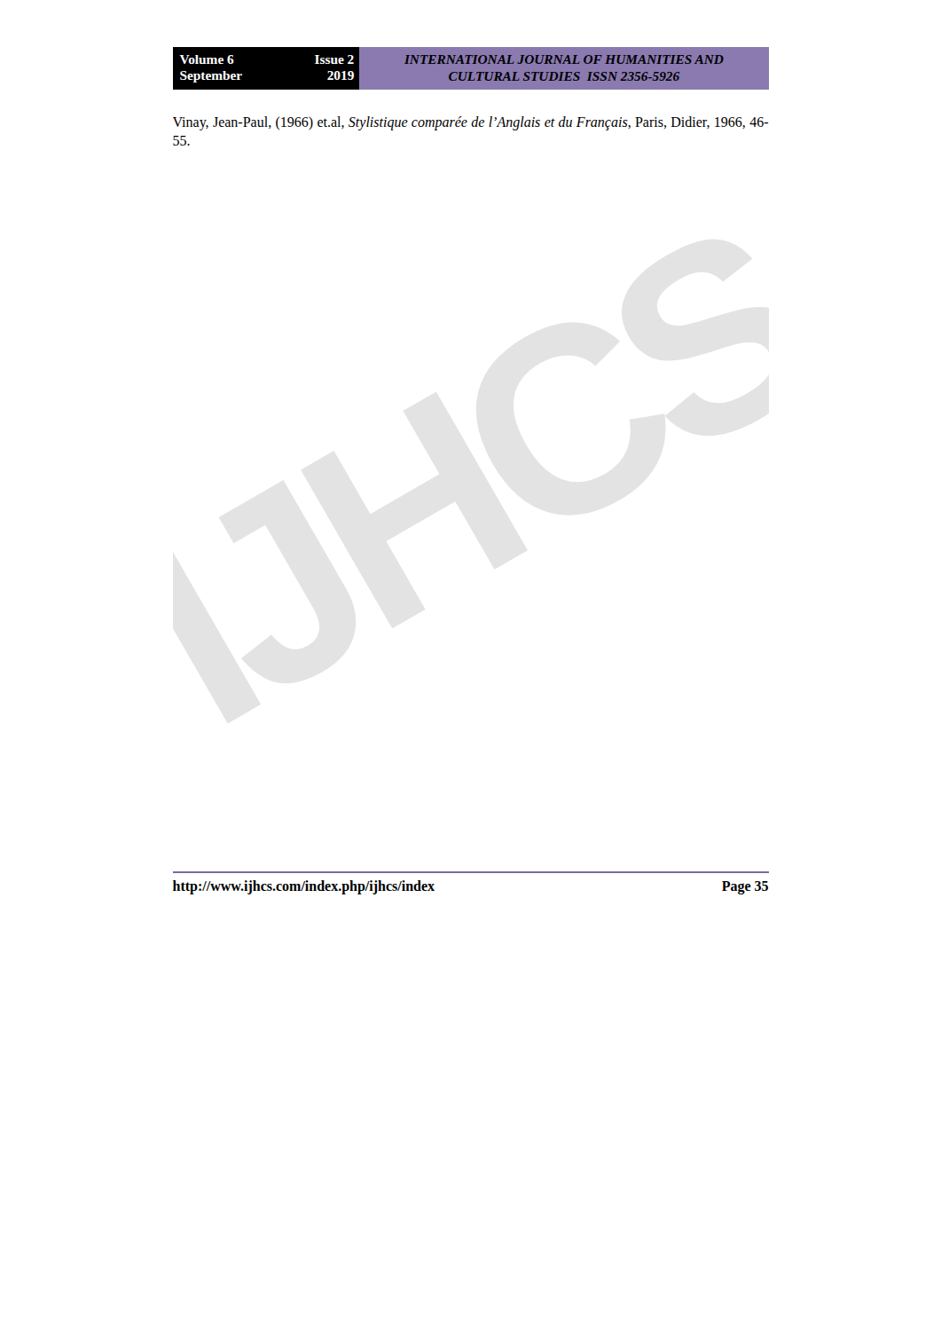Volume 6 Issue 2
September 2019
INTERNATIONAL JOURNAL OF HUMANITIES AND
CULTURAL STUDIES ISSN 2356-5926
IJHCS
Vinay, Jean-Paul, (1966) et.al, Stylistique comparée de l’Anglais et du Français, Paris, Didier, 1966, 46-55.
http://www.ijhcs.com/index.php/ijhcs/index Page 35